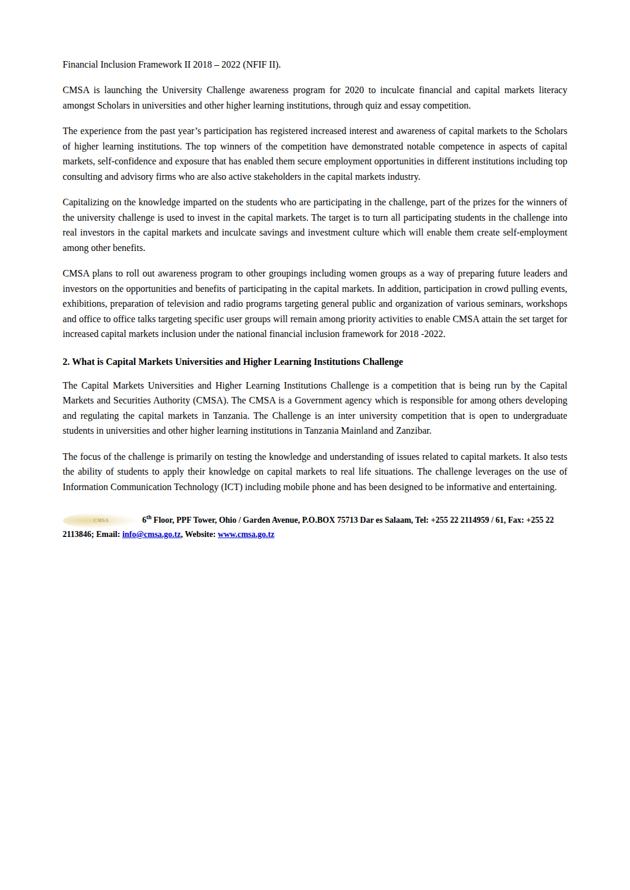Financial Inclusion Framework II 2018 – 2022 (NFIF II).
CMSA is launching the University Challenge awareness program for 2020 to inculcate financial and capital markets literacy amongst Scholars in universities and other higher learning institutions, through quiz and essay competition.
The experience from the past year’s participation has registered increased interest and awareness of capital markets to the Scholars of higher learning institutions. The top winners of the competition have demonstrated notable competence in aspects of capital markets, self-confidence and exposure that has enabled them secure employment opportunities in different institutions including top consulting and advisory firms who are also active stakeholders in the capital markets industry.
Capitalizing on the knowledge imparted on the students who are participating in the challenge, part of the prizes for the winners of the university challenge is used to invest in the capital markets. The target is to turn all participating students in the challenge into real investors in the capital markets and inculcate savings and investment culture which will enable them create self-employment among other benefits.
CMSA plans to roll out awareness program to other groupings including women groups as a way of preparing future leaders and investors on the opportunities and benefits of participating in the capital markets. In addition, participation in crowd pulling events, exhibitions, preparation of television and radio programs targeting general public and organization of various seminars, workshops and office to office talks targeting specific user groups will remain among priority activities to enable CMSA attain the set target for increased capital markets inclusion under the national financial inclusion framework for 2018 -2022.
2. What is Capital Markets Universities and Higher Learning Institutions Challenge
The Capital Markets Universities and Higher Learning Institutions Challenge is a competition that is being run by the Capital Markets and Securities Authority (CMSA). The CMSA is a Government agency which is responsible for among others developing and regulating the capital markets in Tanzania. The Challenge is an inter university competition that is open to undergraduate students in universities and other higher learning institutions in Tanzania Mainland and Zanzibar.
The focus of the challenge is primarily on testing the knowledge and understanding of issues related to capital markets. It also tests the ability of students to apply their knowledge on capital markets to real life situations. The challenge leverages on the use of Information Communication Technology (ICT) including mobile phone and has been designed to be informative and entertaining.
6th Floor, PPF Tower, Ohio / Garden Avenue, P.O.BOX 75713 Dar es Salaam, Tel: +255 22 2114959 / 61, Fax: +255 22 2113846; Email: info@cmsa.go.tz, Website: www.cmsa.go.tz